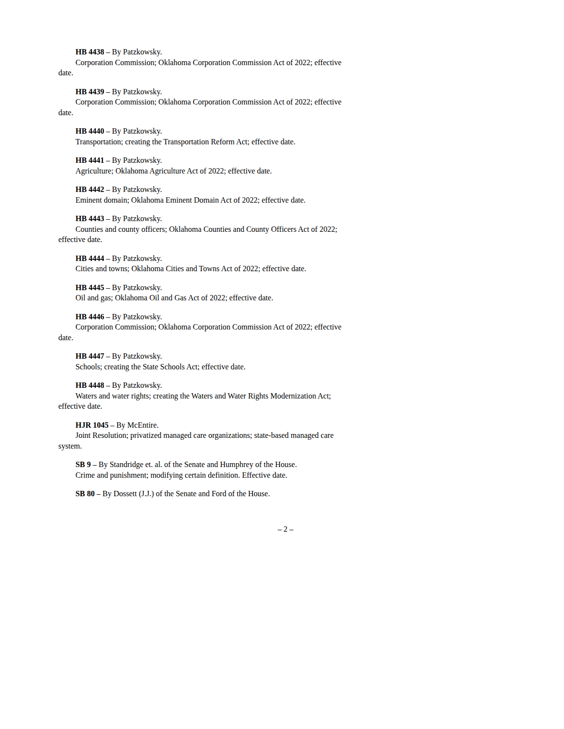HB 4438 – By Patzkowsky.
Corporation Commission; Oklahoma Corporation Commission Act of 2022; effective
date.
HB 4439 – By Patzkowsky.
Corporation Commission; Oklahoma Corporation Commission Act of 2022; effective
date.
HB 4440 – By Patzkowsky.
Transportation; creating the Transportation Reform Act; effective date.
HB 4441 – By Patzkowsky.
Agriculture; Oklahoma Agriculture Act of 2022; effective date.
HB 4442 – By Patzkowsky.
Eminent domain; Oklahoma Eminent Domain Act of 2022; effective date.
HB 4443 – By Patzkowsky.
Counties and county officers; Oklahoma Counties and County Officers Act of 2022;
effective date.
HB 4444 – By Patzkowsky.
Cities and towns; Oklahoma Cities and Towns Act of 2022; effective date.
HB 4445 – By Patzkowsky.
Oil and gas; Oklahoma Oil and Gas Act of 2022; effective date.
HB 4446 – By Patzkowsky.
Corporation Commission; Oklahoma Corporation Commission Act of 2022; effective
date.
HB 4447 – By Patzkowsky.
Schools; creating the State Schools Act; effective date.
HB 4448 – By Patzkowsky.
Waters and water rights; creating the Waters and Water Rights Modernization Act;
effective date.
HJR 1045 – By McEntire.
Joint Resolution; privatized managed care organizations; state-based managed care
system.
SB 9 – By Standridge et. al. of the Senate and Humphrey of the House.
Crime and punishment; modifying certain definition. Effective date.
SB 80 – By Dossett (J.J.) of the Senate and Ford of the House.
– 2 –